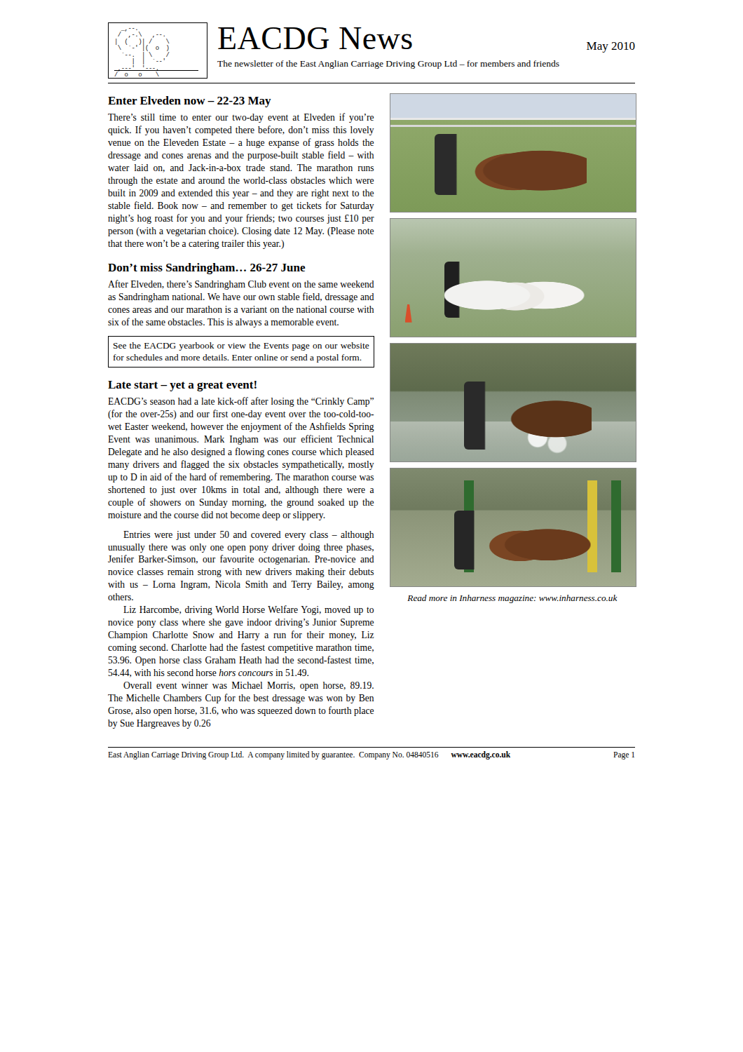_,--. / ,-.\ ,--. | ( )| / \ \ `-' |( o ) `--. | \ / | | `--' ,---' '---. / o o \ ( ___________) \_/ \_/
May 2010
EACDG News
The newsletter of the East Anglian Carriage Driving Group Ltd – for members and friends
Enter Elveden now – 22-23 May
There’s still time to enter our two-day event at Elveden if you’re quick. If you haven’t competed there before, don’t miss this lovely venue on the Eleveden Estate – a huge expanse of grass holds the dressage and cones arenas and the purpose-built stable field – with water laid on, and Jack-in-a-box trade stand. The marathon runs through the estate and around the world-class obstacles which were built in 2009 and extended this year – and they are right next to the stable field. Book now – and remember to get tickets for Saturday night’s hog roast for you and your friends; two courses just £10 per person (with a vegetarian choice). Closing date 12 May. (Please note that there won’t be a catering trailer this year.)
Don’t miss Sandringham… 26-27 June
After Elveden, there’s Sandringham Club event on the same weekend as Sandringham national. We have our own stable field, dressage and cones areas and our marathon is a variant on the national course with six of the same obstacles. This is always a memorable event.
See the EACDG yearbook or view the Events page on our website for schedules and more details. Enter online or send a postal form.
Late start – yet a great event!
EACDG’s season had a late kick-off after losing the “Crinkly Camp” (for the over-25s) and our first one-day event over the too-cold-too-wet Easter weekend, however the enjoyment of the Ashfields Spring Event was unanimous. Mark Ingham was our efficient Technical Delegate and he also designed a flowing cones course which pleased many drivers and flagged the six obstacles sympathetically, mostly up to D in aid of the hard of remembering. The marathon course was shortened to just over 10kms in total and, although there were a couple of showers on Sunday morning, the ground soaked up the moisture and the course did not become deep or slippery.
Entries were just under 50 and covered every class – although unusually there was only one open pony driver doing three phases, Jenifer Barker-Simson, our favourite octogenarian. Pre-novice and novice classes remain strong with new drivers making their debuts with us – Lorna Ingram, Nicola Smith and Terry Bailey, among others.
Liz Harcombe, driving World Horse Welfare Yogi, moved up to novice pony class where she gave indoor driving’s Junior Supreme Champion Charlotte Snow and Harry a run for their money, Liz coming second. Charlotte had the fastest competitive marathon time, 53.96. Open horse class Graham Heath had the second-fastest time, 54.44, with his second horse hors concours in 51.49.
Overall event winner was Michael Morris, open horse, 89.19. The Michelle Chambers Cup for the best dressage was won by Ben Grose, also open horse, 31.6, who was squeezed down to fourth place by Sue Hargreaves by 0.26
Read more in Inharness magazine: www.inharness.co.uk
East Anglian Carriage Driving Group Ltd. A company limited by guarantee. Company No. 04840516www.eacdg.co.uk
Page 1